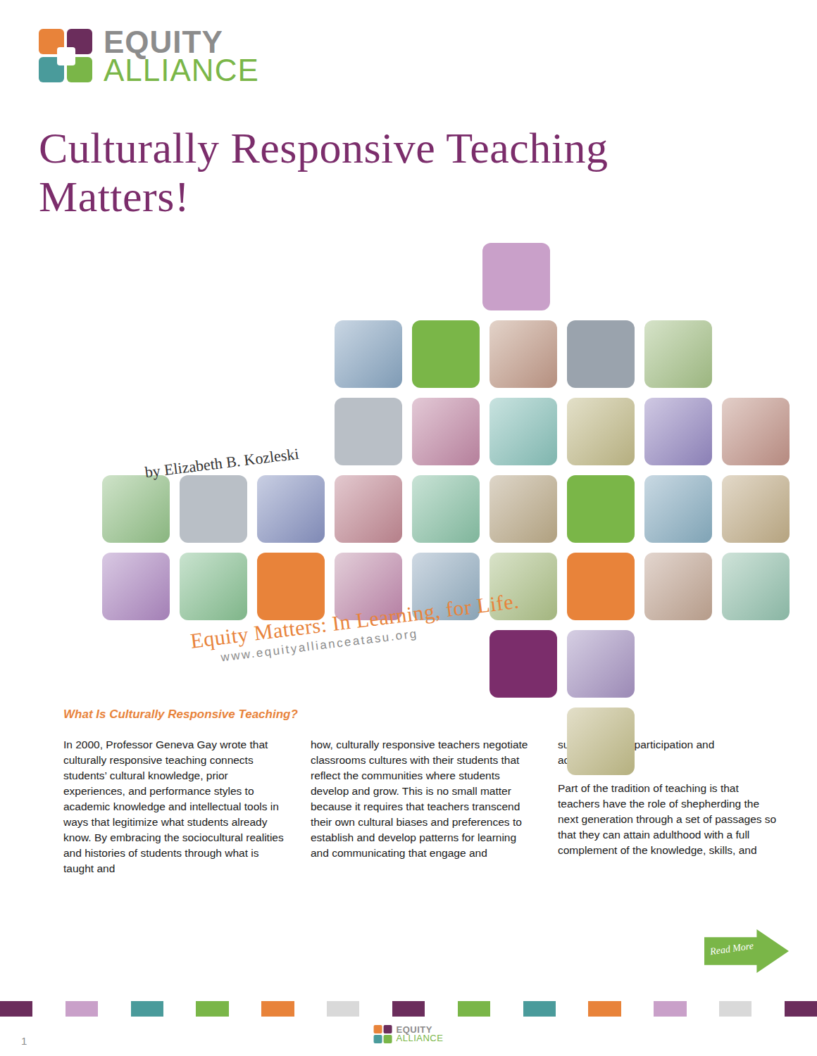EQUITY ALLIANCE
Culturally Responsive Teaching Matters!
by Elizabeth B. Kozleski
Equity Matters: In Learning, for Life. www.equityallianceatasu.org
What Is Culturally Responsive Teaching?
In 2000, Professor Geneva Gay wrote that culturally responsive teaching connects students’ cultural knowledge, prior experiences, and performance styles to academic knowledge and intellectual tools in ways that legitimize what students already know. By embracing the sociocultural realities and histories of students through what is taught and
how, culturally responsive teachers negotiate classrooms cultures with their students that reflect the communities where students develop and grow. This is no small matter because it requires that teachers transcend their own cultural biases and preferences to establish and develop patterns for learning and communicating that engage and
sustain student participation and achievement.
Part of the tradition of teaching is that teachers have the role of shepherding the next generation through a set of passages so that they can attain adulthood with a full complement of the knowledge, skills, and
Read More
1
EQUITY ALLIANCE